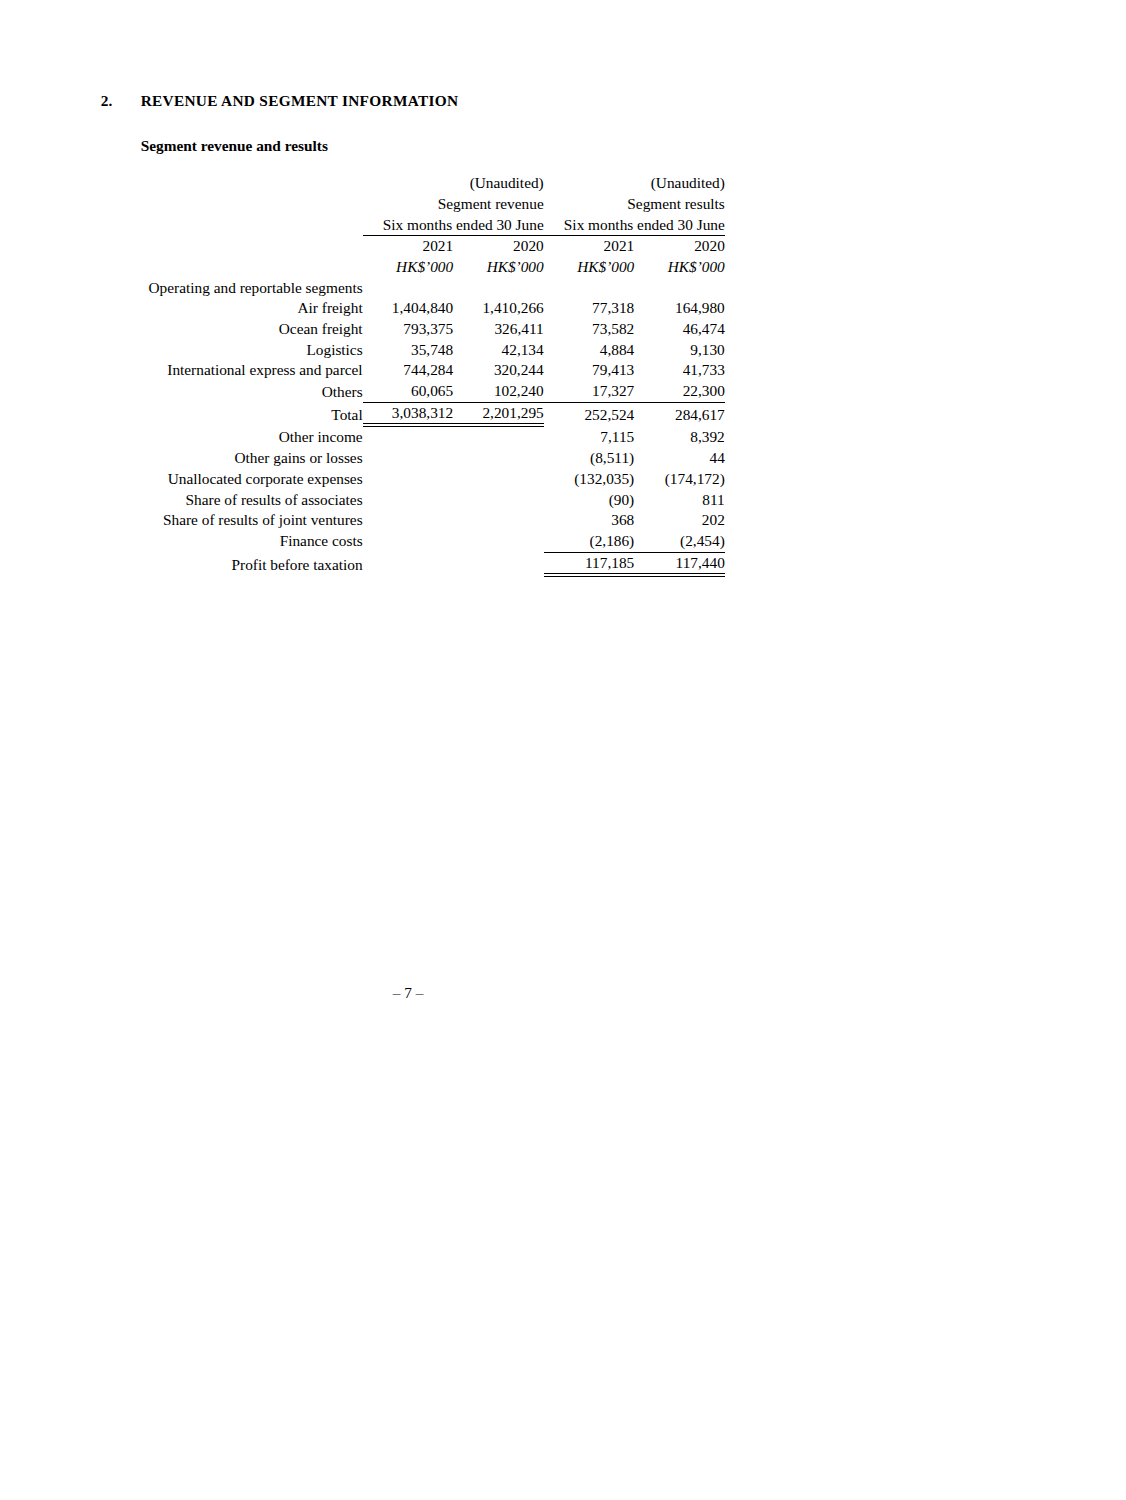2.
REVENUE AND SEGMENT INFORMATION
Segment revenue and results
| | (Unaudited) | (Unaudited) |
| | Segment revenue | Segment results |
| | Six months ended 30 June | Six months ended 30 June |
| | 2021 | 2020 | 2021 | 2020 |
| | HK$’000 | HK$’000 | HK$’000 | HK$’000 |
| Operating and reportable segments | | | | |
| Air freight | 1,404,840 | 1,410,266 | 77,318 | 164,980 |
| Ocean freight | 793,375 | 326,411 | 73,582 | 46,474 |
| Logistics | 35,748 | 42,134 | 4,884 | 9,130 |
| International express and parcel | 744,284 | 320,244 | 79,413 | 41,733 |
| Others | 60,065 | 102,240 | 17,327 | 22,300 |
| Total | 3,038,312 | 2,201,295 | 252,524 | 284,617 |
| Other income | | | 7,115 | 8,392 |
| Other gains or losses | | | (8,511) | 44 |
| Unallocated corporate expenses | | | (132,035) | (174,172) |
| Share of results of associates | | | (90) | 811 |
| Share of results of joint ventures | | | 368 | 202 |
| Finance costs | | | (2,186) | (2,454) |
| Profit before taxation | | | 117,185 | 117,440 |
– 7 –